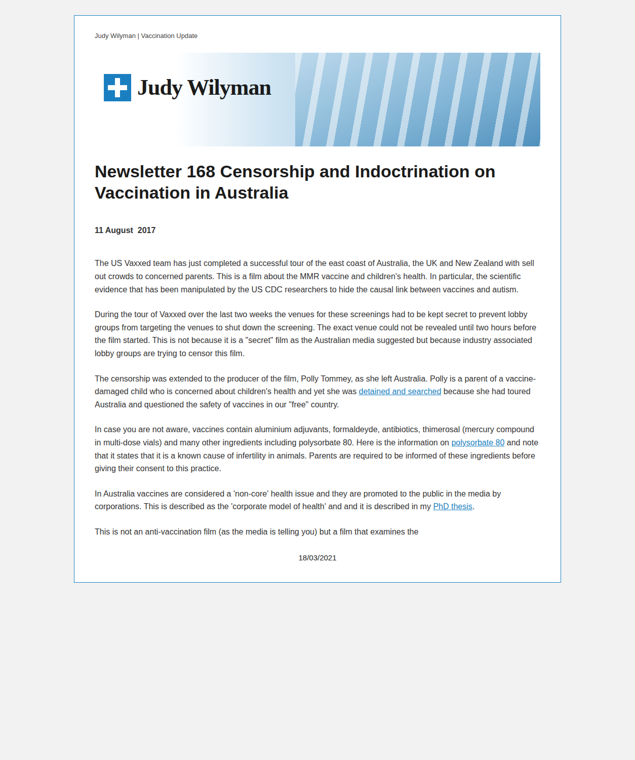Judy Wilyman | Vaccination Update
Judy Wilyman
Newsletter 168 Censorship and Indoctrination on Vaccination in Australia
11 August 2017
The US Vaxxed team has just completed a successful tour of the east coast of Australia, the UK and New Zealand with sell out crowds to concerned parents. This is a film about the MMR vaccine and children's health. In particular, the scientific evidence that has been manipulated by the US CDC researchers to hide the causal link between vaccines and autism.
During the tour of Vaxxed over the last two weeks the venues for these screenings had to be kept secret to prevent lobby groups from targeting the venues to shut down the screening. The exact venue could not be revealed until two hours before the film started. This is not because it is a "secret" film as the Australian media suggested but because industry associated lobby groups are trying to censor this film.
The censorship was extended to the producer of the film, Polly Tommey, as she left Australia. Polly is a parent of a vaccine-damaged child who is concerned about children's health and yet she was detained and searched because she had toured Australia and questioned the safety of vaccines in our "free" country.
In case you are not aware, vaccines contain aluminium adjuvants, formaldeyde, antibiotics, thimerosal (mercury compound in multi-dose vials) and many other ingredients including polysorbate 80. Here is the information on polysorbate 80 and note that it states that it is a known cause of infertility in animals. Parents are required to be informed of these ingredients before giving their consent to this practice.
In Australia vaccines are considered a 'non-core' health issue and they are promoted to the public in the media by corporations. This is described as the 'corporate model of health' and and it is described in my PhD thesis.
This is not an anti-vaccination film (as the media is telling you) but a film that examines the
18/03/2021